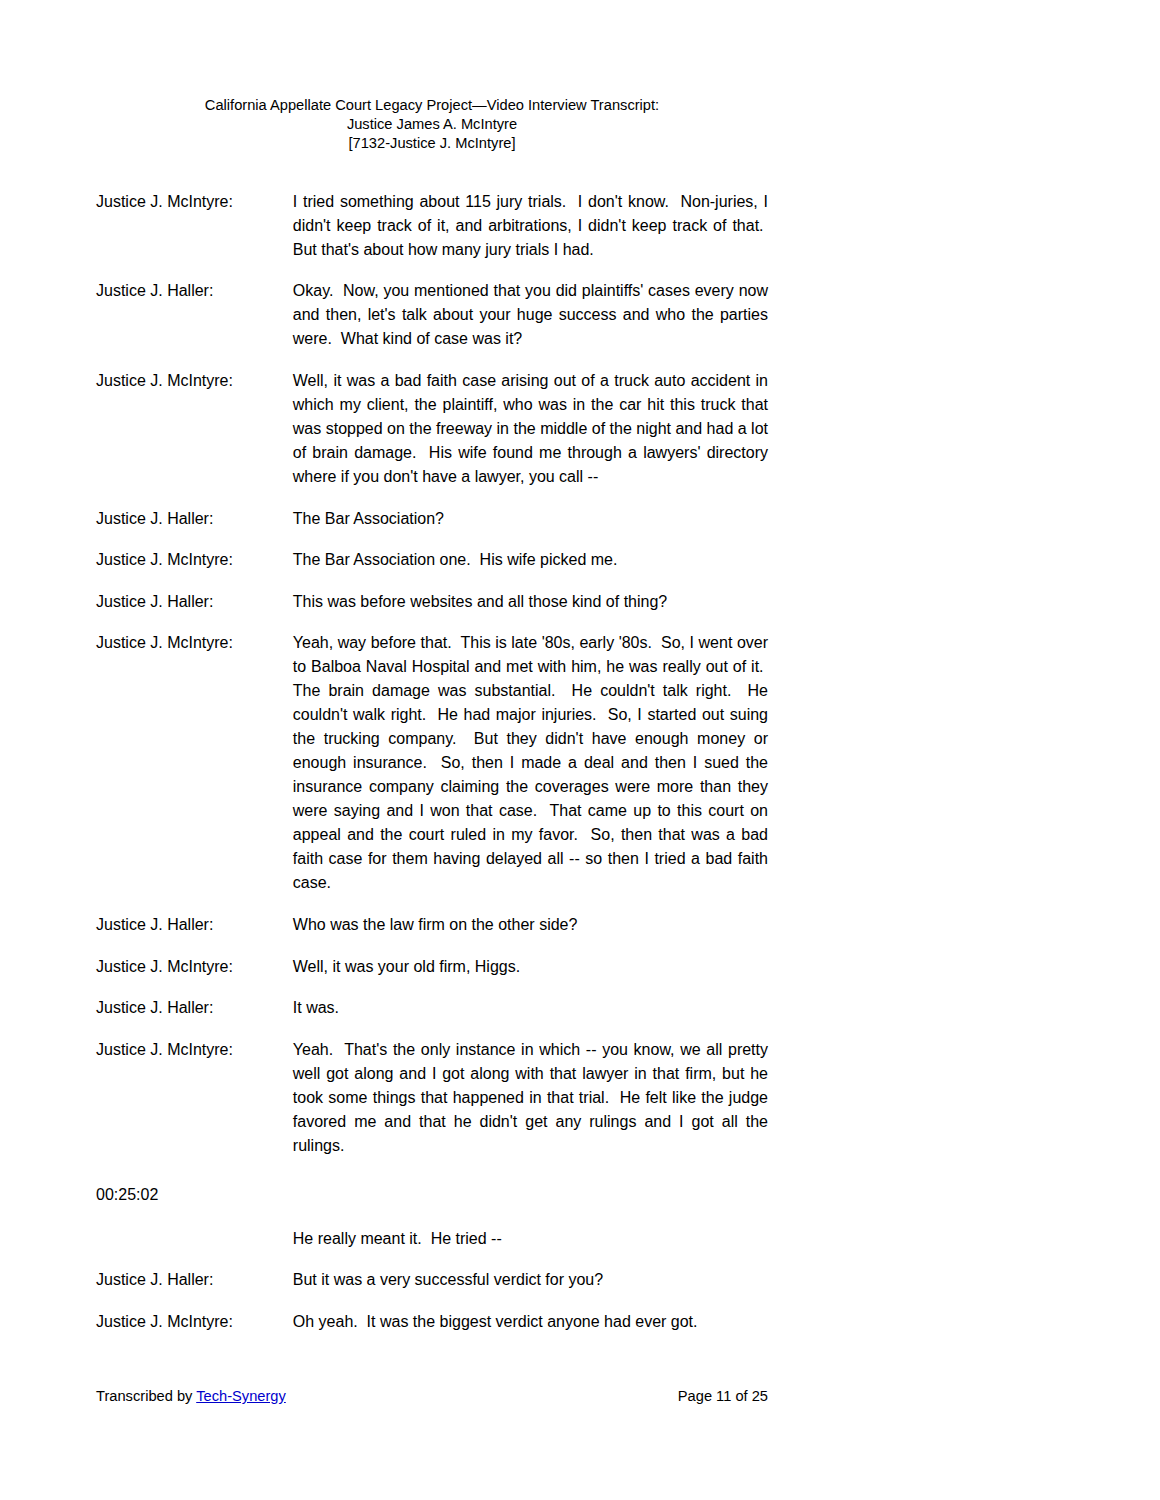California Appellate Court Legacy Project—Video Interview Transcript:
Justice James A. McIntyre
[7132-Justice J. McIntyre]
Justice J. McIntyre:
I tried something about 115 jury trials. I don't know. Non-juries, I didn't keep track of it, and arbitrations, I didn't keep track of that. But that's about how many jury trials I had.
Justice J. Haller:
Okay. Now, you mentioned that you did plaintiffs' cases every now and then, let's talk about your huge success and who the parties were. What kind of case was it?
Justice J. McIntyre:
Well, it was a bad faith case arising out of a truck auto accident in which my client, the plaintiff, who was in the car hit this truck that was stopped on the freeway in the middle of the night and had a lot of brain damage. His wife found me through a lawyers' directory where if you don't have a lawyer, you call --
Justice J. Haller:
The Bar Association?
Justice J. McIntyre:
The Bar Association one. His wife picked me.
Justice J. Haller:
This was before websites and all those kind of thing?
Justice J. McIntyre:
Yeah, way before that. This is late '80s, early '80s. So, I went over to Balboa Naval Hospital and met with him, he was really out of it. The brain damage was substantial. He couldn't talk right. He couldn't walk right. He had major injuries. So, I started out suing the trucking company. But they didn't have enough money or enough insurance. So, then I made a deal and then I sued the insurance company claiming the coverages were more than they were saying and I won that case. That came up to this court on appeal and the court ruled in my favor. So, then that was a bad faith case for them having delayed all -- so then I tried a bad faith case.
Justice J. Haller:
Who was the law firm on the other side?
Justice J. McIntyre:
Well, it was your old firm, Higgs.
Justice J. Haller:
It was.
Justice J. McIntyre:
Yeah. That's the only instance in which -- you know, we all pretty well got along and I got along with that lawyer in that firm, but he took some things that happened in that trial. He felt like the judge favored me and that he didn't get any rulings and I got all the rulings.
00:25:02
He really meant it. He tried --
Justice J. Haller:
But it was a very successful verdict for you?
Justice J. McIntyre:
Oh yeah. It was the biggest verdict anyone had ever got.
Transcribed by Tech-Synergy
Page 11 of 25